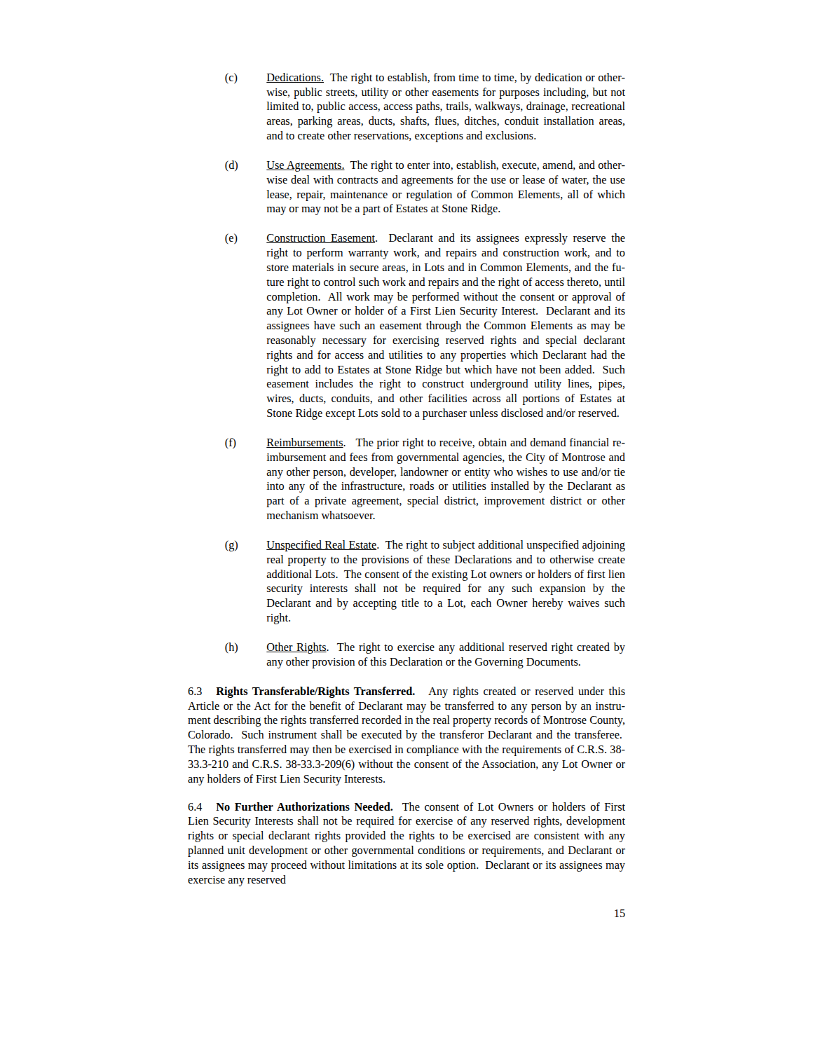(c)
Dedications. The right to establish, from time to time, by dedication or otherwise, public streets, utility or other easements for purposes including, but not limited to, public access, access paths, trails, walkways, drainage, recreational areas, parking areas, ducts, shafts, flues, ditches, conduit installation areas, and to create other reservations, exceptions and exclusions.
(d)
Use Agreements. The right to enter into, establish, execute, amend, and otherwise deal with contracts and agreements for the use or lease of water, the use lease, repair, maintenance or regulation of Common Elements, all of which may or may not be a part of Estates at Stone Ridge.
(e)
Construction Easement. Declarant and its assignees expressly reserve the right to perform warranty work, and repairs and construction work, and to store materials in secure areas, in Lots and in Common Elements, and the future right to control such work and repairs and the right of access thereto, until completion. All work may be performed without the consent or approval of any Lot Owner or holder of a First Lien Security Interest. Declarant and its assignees have such an easement through the Common Elements as may be reasonably necessary for exercising reserved rights and special declarant rights and for access and utilities to any properties which Declarant had the right to add to Estates at Stone Ridge but which have not been added. Such easement includes the right to construct underground utility lines, pipes, wires, ducts, conduits, and other facilities across all portions of Estates at Stone Ridge except Lots sold to a purchaser unless disclosed and/or reserved.
(f)
Reimbursements. The prior right to receive, obtain and demand financial reimbursement and fees from governmental agencies, the City of Montrose and any other person, developer, landowner or entity who wishes to use and/or tie into any of the infrastructure, roads or utilities installed by the Declarant as part of a private agreement, special district, improvement district or other mechanism whatsoever.
(g)
Unspecified Real Estate. The right to subject additional unspecified adjoining real property to the provisions of these Declarations and to otherwise create additional Lots. The consent of the existing Lot owners or holders of first lien security interests shall not be required for any such expansion by the Declarant and by accepting title to a Lot, each Owner hereby waives such right.
(h)
Other Rights. The right to exercise any additional reserved right created by any other provision of this Declaration or the Governing Documents.
6.3 Rights Transferable/Rights Transferred. Any rights created or reserved under this Article or the Act for the benefit of Declarant may be transferred to any person by an instrument describing the rights transferred recorded in the real property records of Montrose County, Colorado. Such instrument shall be executed by the transferor Declarant and the transferee. The rights transferred may then be exercised in compliance with the requirements of C.R.S. 38-33.3-210 and C.R.S. 38-33.3-209(6) without the consent of the Association, any Lot Owner or any holders of First Lien Security Interests.
6.4 No Further Authorizations Needed. The consent of Lot Owners or holders of First Lien Security Interests shall not be required for exercise of any reserved rights, development rights or special declarant rights provided the rights to be exercised are consistent with any planned unit development or other governmental conditions or requirements, and Declarant or its assignees may proceed without limitations at its sole option. Declarant or its assignees may exercise any reserved
15